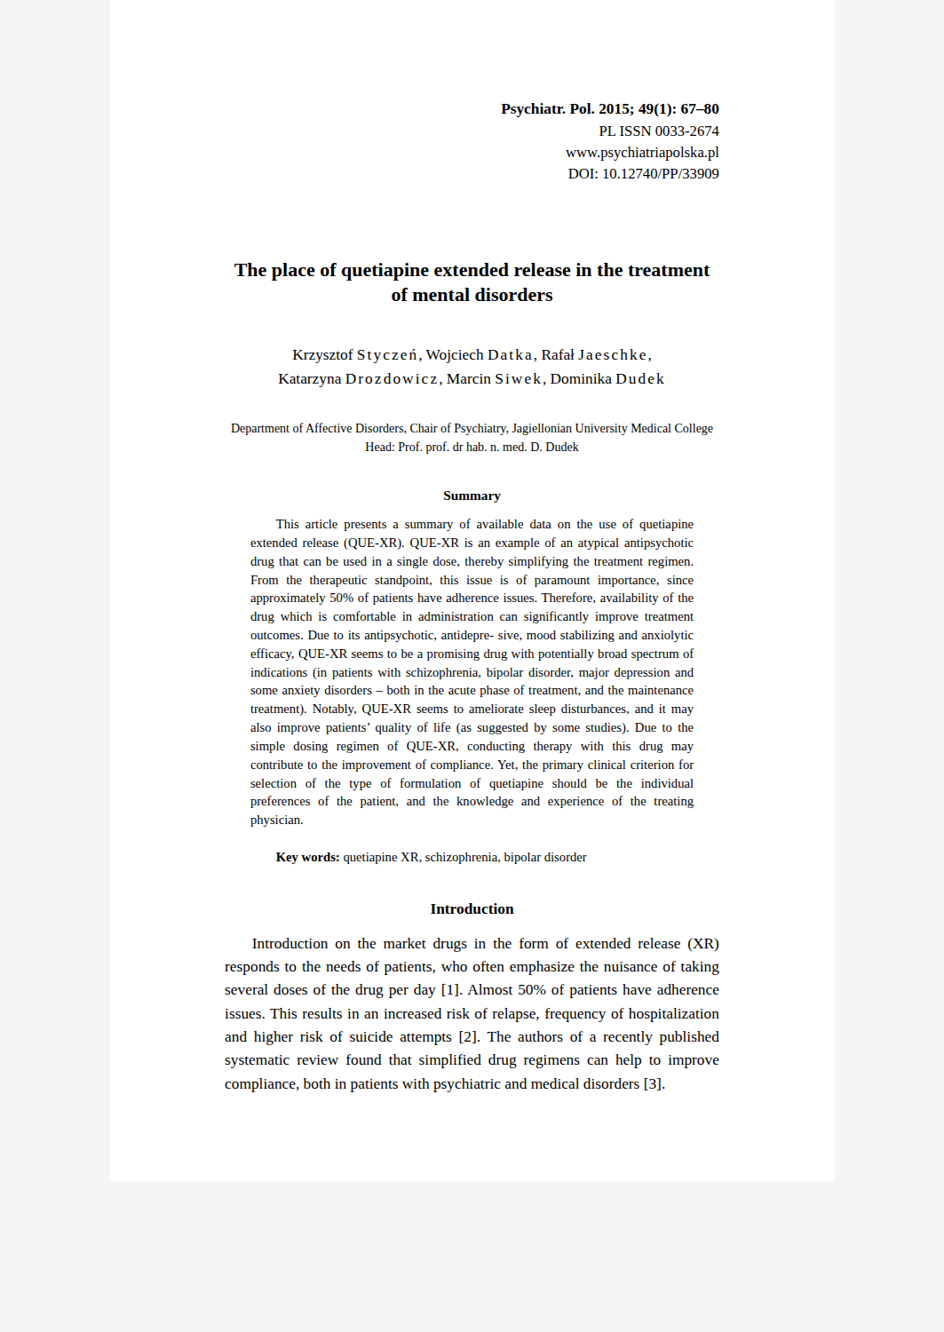Psychiatr. Pol. 2015; 49(1): 67–80
PL ISSN 0033-2674
www.psychiatriapolska.pl
DOI: 10.12740/PP/33909
The place of quetiapine extended release in the treatment
of mental disorders
Krzysztof Styczeń, Wojciech Datka, Rafał Jaeschke,
Katarzyna Drozdowicz, Marcin Siwek, Dominika Dudek
Department of Affective Disorders, Chair of Psychiatry, Jagiellonian University Medical College
Head: Prof. prof. dr hab. n. med. D. Dudek
Summary
This article presents a summary of available data on the use of quetiapine extended release (QUE-XR). QUE-XR is an example of an atypical antipsychotic drug that can be used in a single dose, thereby simplifying the treatment regimen. From the therapeutic standpoint, this issue is of paramount importance, since approximately 50% of patients have adherence issues. Therefore, availability of the drug which is comfortable in administration can significantly improve treatment outcomes. Due to its antipsychotic, antidepre- sive, mood stabilizing and anxiolytic efficacy, QUE-XR seems to be a promising drug with potentially broad spectrum of indications (in patients with schizophrenia, bipolar disorder, major depression and some anxiety disorders – both in the acute phase of treatment, and the maintenance treatment). Notably, QUE-XR seems to ameliorate sleep disturbances, and it may also improve patients’ quality of life (as suggested by some studies). Due to the simple dosing regimen of QUE-XR, conducting therapy with this drug may contribute to the improvement of compliance. Yet, the primary clinical criterion for selection of the type of formulation of quetiapine should be the individual preferences of the patient, and the knowledge and experience of the treating physician.
Key words: quetiapine XR, schizophrenia, bipolar disorder
Introduction
Introduction on the market drugs in the form of extended release (XR) responds to the needs of patients, who often emphasize the nuisance of taking several doses of the drug per day [1]. Almost 50% of patients have adherence issues. This results in an increased risk of relapse, frequency of hospitalization and higher risk of suicide attempts [2]. The authors of a recently published systematic review found that simplified drug regimens can help to improve compliance, both in patients with psychiatric and medical disorders [3].